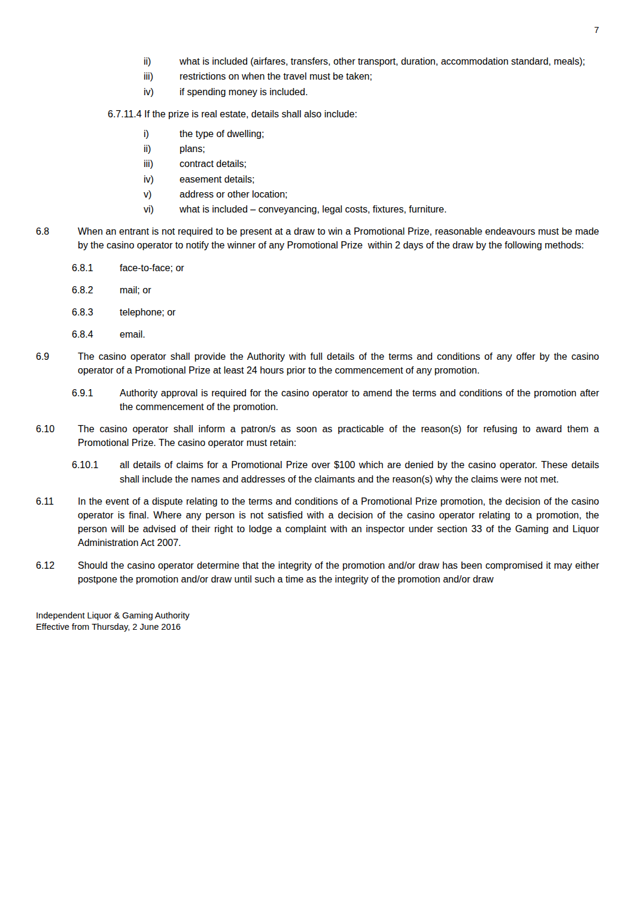7
ii) what is included (airfares, transfers, other transport, duration, accommodation standard, meals);
iii) restrictions on when the travel must be taken;
iv) if spending money is included.
6.7.11.4 If the prize is real estate, details shall also include:
i) the type of dwelling;
ii) plans;
iii) contract details;
iv) easement details;
v) address or other location;
vi) what is included – conveyancing, legal costs, fixtures, furniture.
6.8
When an entrant is not required to be present at a draw to win a Promotional Prize, reasonable endeavours must be made by the casino operator to notify the winner of any Promotional Prize within 2 days of the draw by the following methods:
6.8.1
face-to-face; or
6.8.2
mail; or
6.8.3
telephone; or
6.8.4
email.
6.9
The casino operator shall provide the Authority with full details of the terms and conditions of any offer by the casino operator of a Promotional Prize at least 24 hours prior to the commencement of any promotion.
6.9.1
Authority approval is required for the casino operator to amend the terms and conditions of the promotion after the commencement of the promotion.
6.10
The casino operator shall inform a patron/s as soon as practicable of the reason(s) for refusing to award them a Promotional Prize. The casino operator must retain:
6.10.1
all details of claims for a Promotional Prize over $100 which are denied by the casino operator. These details shall include the names and addresses of the claimants and the reason(s) why the claims were not met.
6.11
In the event of a dispute relating to the terms and conditions of a Promotional Prize promotion, the decision of the casino operator is final. Where any person is not satisfied with a decision of the casino operator relating to a promotion, the person will be advised of their right to lodge a complaint with an inspector under section 33 of the Gaming and Liquor Administration Act 2007.
6.12
Should the casino operator determine that the integrity of the promotion and/or draw has been compromised it may either postpone the promotion and/or draw until such a time as the integrity of the promotion and/or draw
Independent Liquor & Gaming Authority
Effective from Thursday, 2 June 2016